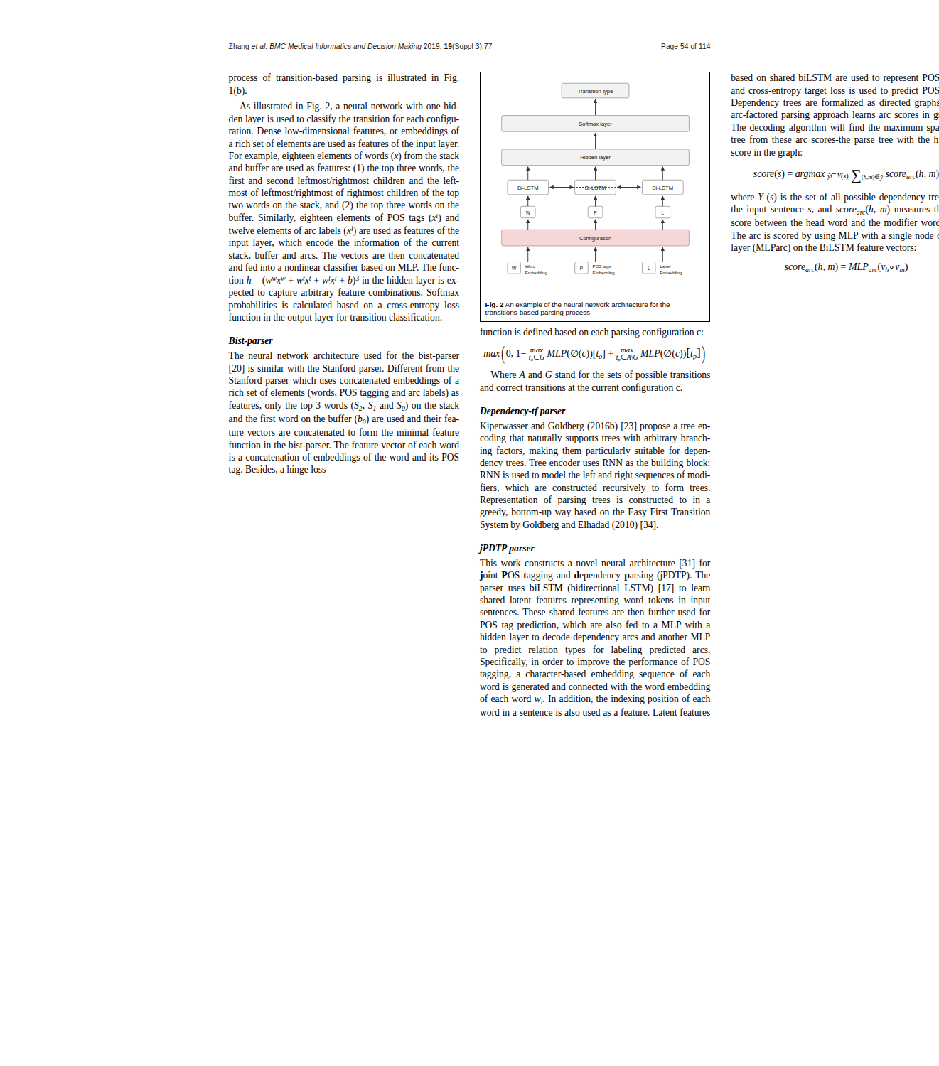Zhang et al. BMC Medical Informatics and Decision Making 2019, 19(Suppl 3):77
Page 54 of 114
process of transition-based parsing is illustrated in Fig. 1(b).
As illustrated in Fig. 2, a neural network with one hidden layer is used to classify the transition for each configuration. Dense low-dimensional features, or embeddings of a rich set of elements are used as features of the input layer. For example, eighteen elements of words (x) from the stack and buffer are used as features: (1) the top three words, the first and second leftmost/rightmost children and the leftmost of leftmost/rightmost of rightmost children of the top two words on the stack, and (2) the top three words on the buffer. Similarly, eighteen elements of POS tags (xt) and twelve elements of arc labels (xl) are used as features of the input layer, which encode the information of the current stack, buffer and arcs. The vectors are then concatenated and fed into a nonlinear classifier based on MLP. The function h = (wwxw + wtxt + wlxl + b)3 in the hidden layer is expected to capture arbitrary feature combinations. Softmax probabilities is calculated based on a cross-entropy loss function in the output layer for transition classification.
Bist-parser
The neural network architecture used for the bist-parser [20] is similar with the Stanford parser. Different from the Stanford parser which uses concatenated embeddings of a rich set of elements (words, POS tagging and arc labels) as features, only the top 3 words (S2, S1 and S0) on the stack and the first word on the buffer (b0) are used and their feature vectors are concatenated to form the minimal feature function in the bist-parser. The feature vector of each word is a concatenation of embeddings of the word and its POS tag. Besides, a hinge loss
Transition type Softmax layer Hidden layer Bi-LSTM Bi-LSTM Bi-LSTM W P L Configuration W Word Embedding P POS tags Embedding L Label Embedding
Fig. 2 An example of the neural network architecture for the transitions-based parsing process
function is defined based on each parsing configuration c:
max(0, 1− max to∈G MLP(∅(c))[to] + max tp∈A\G MLP(∅(c))[tp])
Where A and G stand for the sets of possible transitions and correct transitions at the current configuration c.
Dependency-tf parser
Kiperwasser and Goldberg (2016b) [23] propose a tree encoding that naturally supports trees with arbitrary branching factors, making them particularly suitable for dependency trees. Tree encoder uses RNN as the building block: RNN is used to model the left and right sequences of modifiers, which are constructed recursively to form trees. Representation of parsing trees is constructed to in a greedy, bottom-up way based on the Easy First Transition System by Goldberg and Elhadad (2010) [34].
jPDTP parser
This work constructs a novel neural architecture [31] for joint POS tagging and dependency parsing (jPDTP). The parser uses biLSTM (bidirectional LSTM) [17] to learn shared latent features representing word tokens in input sentences. These shared features are then further used for POS tag prediction, which are also fed to a MLP with a hidden layer to decode dependency arcs and another MLP to predict relation types for labeling predicted arcs. Specifically, in order to improve the performance of POS tagging, a character-based embedding sequence of each word is generated and connected with the word embedding of each word wi. In addition, the indexing position of each word in a sentence is also used as a feature. Latent features based on shared biLSTM are used to represent POS tags, and cross-entropy target loss is used to predict POS tags. Dependency trees are formalized as directed graphs. The arc-factored parsing approach learns arc scores in graphs. The decoding algorithm will find the maximum spanning tree from these arc scores-the parse tree with the highest score in the graph:
score(s) = argmax ŷ∈Y(s) ∑(h,m)∈ŷ scorearc(h, m)
where Y (s) is the set of all possible dependency trees for the input sentence s, and scorearc(h, m) measures the arc score between the head word and the modifier word in s. The arc is scored by using MLP with a single node output layer (MLParc) on the BiLSTM feature vectors:
scorearc(h, m) = MLParc(vh∘vm)